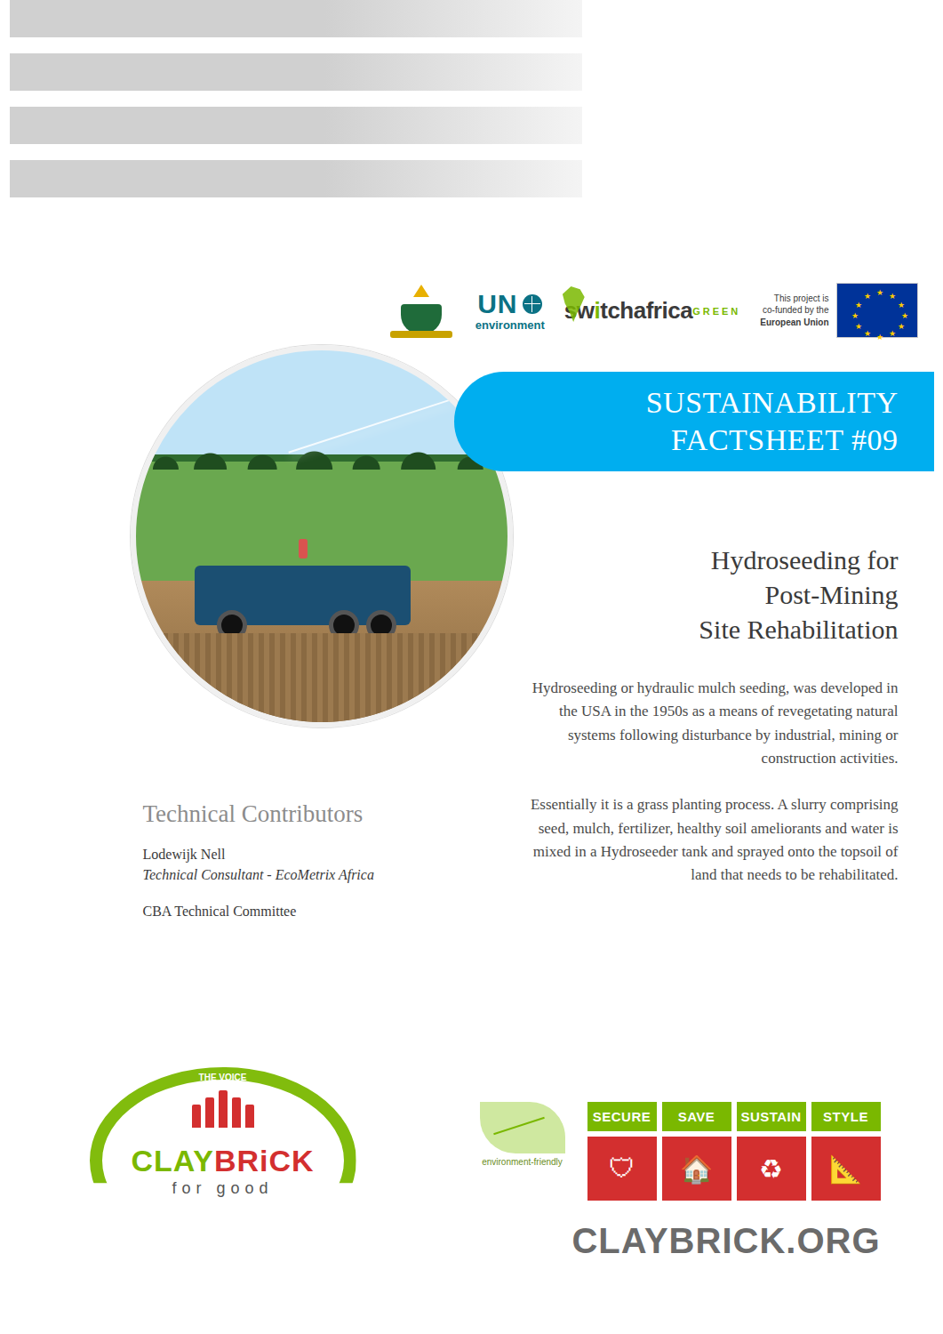UN
environment
switchafrica
GREEN
This project is
co-funded by the
European Union
★ ★ ★ ★ ★ ★ ★ ★ ★ ★ ★ ★
SUSTAINABILITY
FACTSHEET #09
Hydroseeding for
Post-Mining
Site Rehabilitation
Hydroseeding or hydraulic mulch seeding, was developed in the USA in the 1950s as a means of revegetating natural systems following disturbance by industrial, mining or construction activities.
Essentially it is a grass planting process. A slurry comprising seed, mulch, fertilizer, healthy soil ameliorants and water is mixed in a Hydroseeder tank and sprayed onto the topsoil of land that needs to be rehabilitated.
Technical Contributors
Lodewijk Nell
Technical Consultant - EcoMetrix Africa
CBA Technical Committee
THE VOICE OF THE CLAY BRICK INDUSTRY
CLAY BRiCK
for good
environment-friendly
SECURE
SAVE
SUSTAIN
STYLE
🛡
🏠
♻
📐
CLAYBRICK.ORG